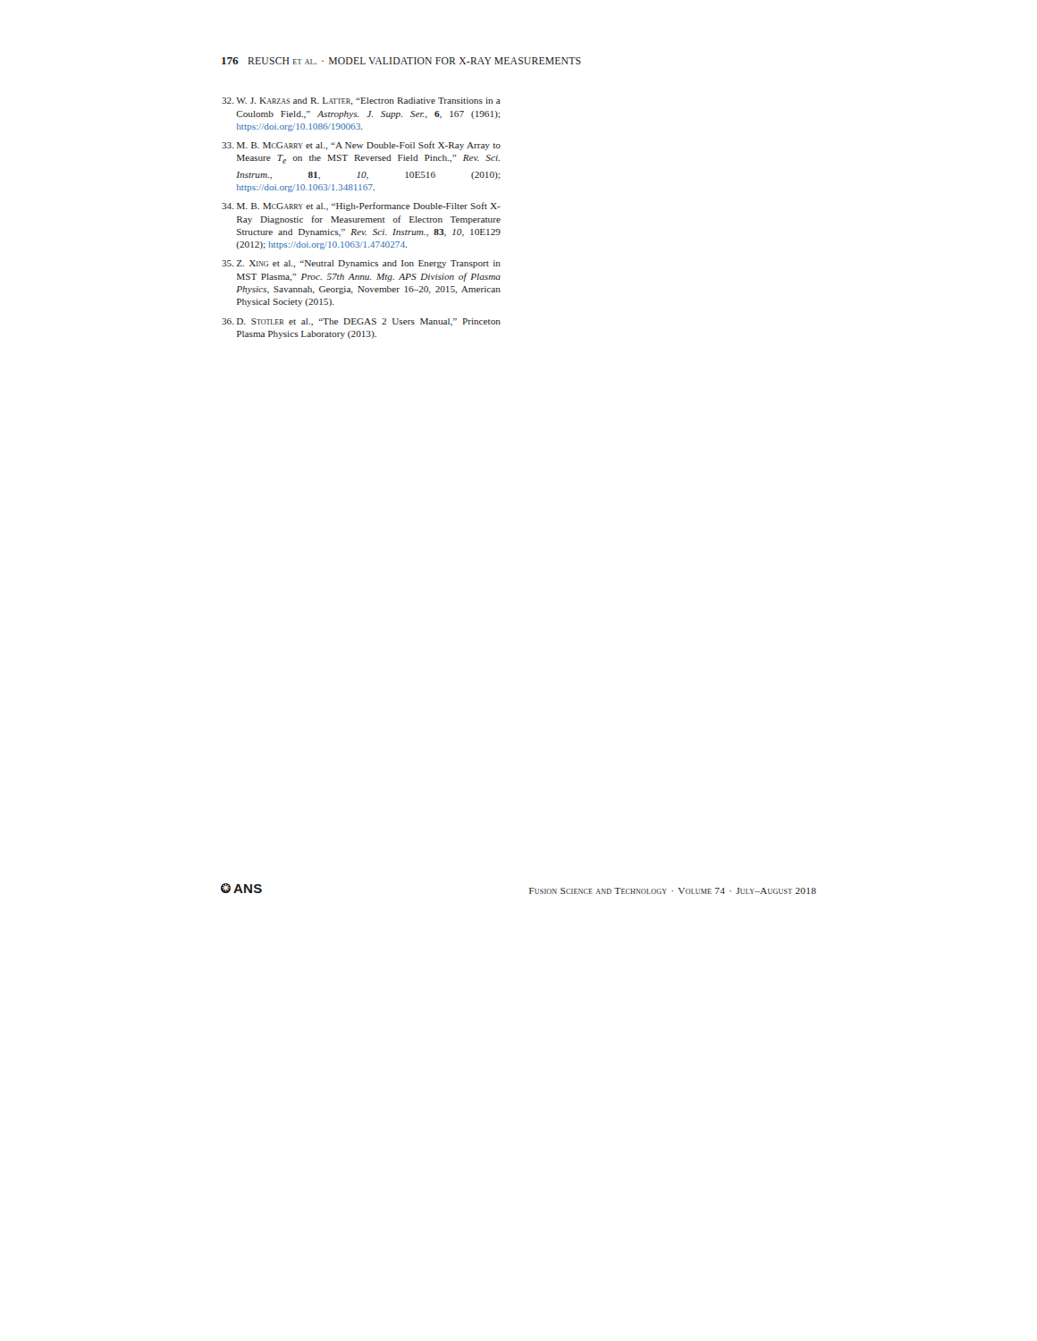176 REUSCH et al.·MODEL VALIDATION FOR X-RAY MEASUREMENTS
32. W. J. Karzas and R. Latter, “Electron Radiative Transitions in a Coulomb Field.,” Astrophys. J. Supp. Ser., 6, 167 (1961); https://doi.org/10.1086/190063.
33. M. B. McGarry et al., “A New Double-Foil Soft X-Ray Array to Measure Te on the MST Reversed Field Pinch.,” Rev. Sci. Instrum., 81, 10, 10E516 (2010); https://doi.org/10.1063/1.3481167.
34. M. B. McGarry et al., “High-Performance Double-Filter Soft X-Ray Diagnostic for Measurement of Electron Temperature Structure and Dynamics,” Rev. Sci. Instrum., 83, 10, 10E129 (2012); https://doi.org/10.1063/1.4740274.
35. Z. Xing et al., “Neutral Dynamics and Ion Energy Transport in MST Plasma,” Proc. 57th Annu. Mtg. APS Division of Plasma Physics, Savannah, Georgia, November 16–20, 2015, American Physical Society (2015).
36. D. Stotler et al., “The DEGAS 2 Users Manual,” Princeton Plasma Physics Laboratory (2013).
ANS
Fusion Science and Technology·Volume 74·July–August 2018